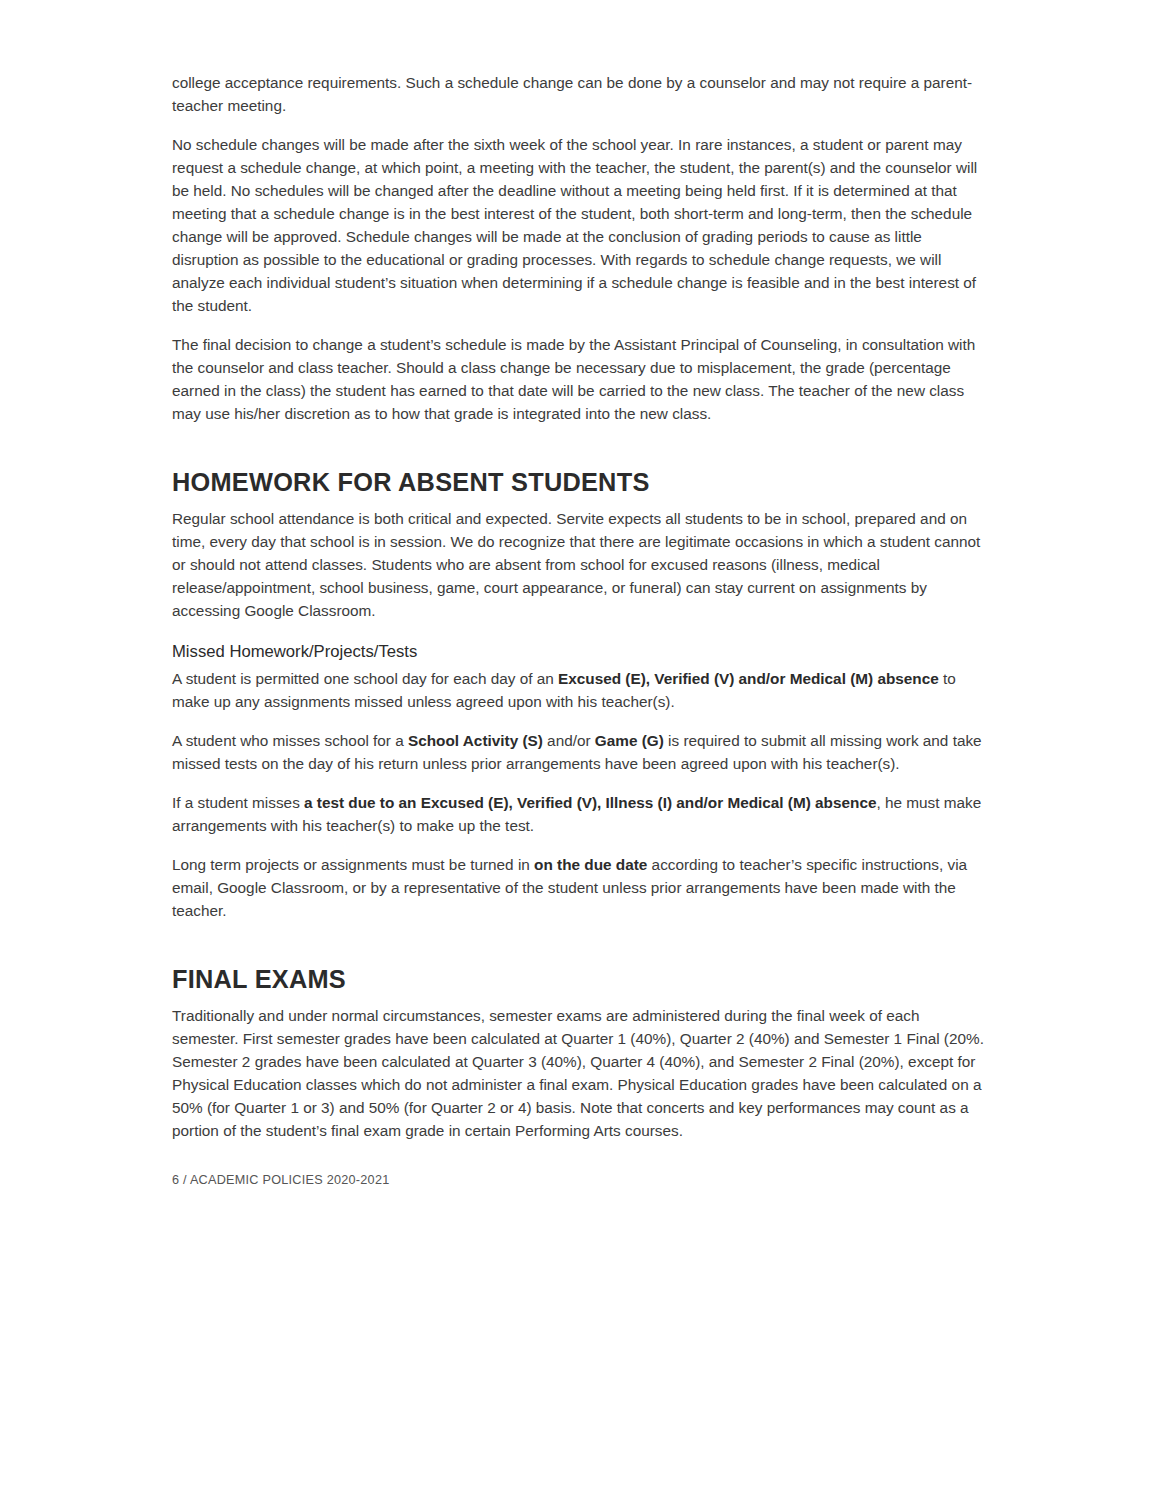college acceptance requirements. Such a schedule change can be done by a counselor and may not require a parent-teacher meeting.
No schedule changes will be made after the sixth week of the school year. In rare instances, a student or parent may request a schedule change, at which point, a meeting with the teacher, the student, the parent(s) and the counselor will be held. No schedules will be changed after the deadline without a meeting being held first. If it is determined at that meeting that a schedule change is in the best interest of the student, both short-term and long-term, then the schedule change will be approved. Schedule changes will be made at the conclusion of grading periods to cause as little disruption as possible to the educational or grading processes. With regards to schedule change requests, we will analyze each individual student’s situation when determining if a schedule change is feasible and in the best interest of the student.
The final decision to change a student’s schedule is made by the Assistant Principal of Counseling, in consultation with the counselor and class teacher. Should a class change be necessary due to misplacement, the grade (percentage earned in the class) the student has earned to that date will be carried to the new class. The teacher of the new class may use his/her discretion as to how that grade is integrated into the new class.
HOMEWORK FOR ABSENT STUDENTS
Regular school attendance is both critical and expected. Servite expects all students to be in school, prepared and on time, every day that school is in session. We do recognize that there are legitimate occasions in which a student cannot or should not attend classes. Students who are absent from school for excused reasons (illness, medical release/appointment, school business, game, court appearance, or funeral) can stay current on assignments by accessing Google Classroom.
Missed Homework/Projects/Tests
A student is permitted one school day for each day of an Excused (E), Verified (V) and/or Medical (M) absence to make up any assignments missed unless agreed upon with his teacher(s).
A student who misses school for a School Activity (S) and/or Game (G) is required to submit all missing work and take missed tests on the day of his return unless prior arrangements have been agreed upon with his teacher(s).
If a student misses a test due to an Excused (E), Verified (V), Illness (I) and/or Medical (M) absence, he must make arrangements with his teacher(s) to make up the test.
Long term projects or assignments must be turned in on the due date according to teacher’s specific instructions, via email, Google Classroom, or by a representative of the student unless prior arrangements have been made with the teacher.
FINAL EXAMS
Traditionally and under normal circumstances, semester exams are administered during the final week of each semester. First semester grades have been calculated at Quarter 1 (40%), Quarter 2 (40%) and Semester 1 Final (20%. Semester 2 grades have been calculated at Quarter 3 (40%), Quarter 4 (40%), and Semester 2 Final (20%), except for Physical Education classes which do not administer a final exam. Physical Education grades have been calculated on a 50% (for Quarter 1 or 3) and 50% (for Quarter 2 or 4) basis. Note that concerts and key performances may count as a portion of the student’s final exam grade in certain Performing Arts courses.
6 / ACADEMIC POLICIES 2020-2021